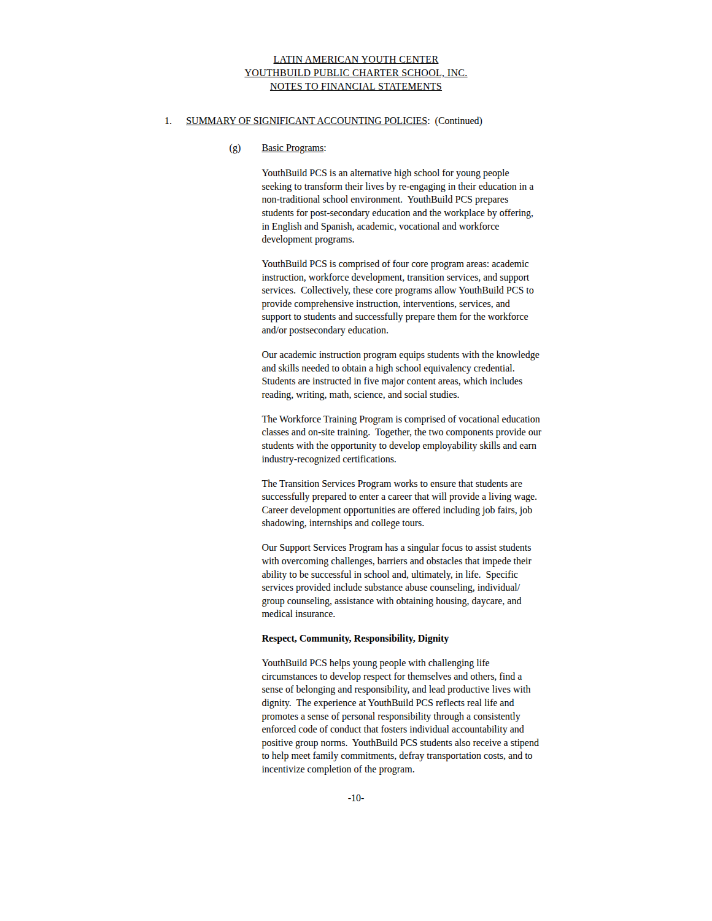LATIN AMERICAN YOUTH CENTER
YOUTHBUILD PUBLIC CHARTER SCHOOL, INC.
NOTES TO FINANCIAL STATEMENTS
1. SUMMARY OF SIGNIFICANT ACCOUNTING POLICIES: (Continued)
(g) Basic Programs:
YouthBuild PCS is an alternative high school for young people seeking to transform their lives by re-engaging in their education in a non-traditional school environment. YouthBuild PCS prepares students for post-secondary education and the workplace by offering, in English and Spanish, academic, vocational and workforce development programs.
YouthBuild PCS is comprised of four core program areas: academic instruction, workforce development, transition services, and support services. Collectively, these core programs allow YouthBuild PCS to provide comprehensive instruction, interventions, services, and support to students and successfully prepare them for the workforce and/or postsecondary education.
Our academic instruction program equips students with the knowledge and skills needed to obtain a high school equivalency credential. Students are instructed in five major content areas, which includes reading, writing, math, science, and social studies.
The Workforce Training Program is comprised of vocational education classes and on-site training. Together, the two components provide our students with the opportunity to develop employability skills and earn industry-recognized certifications.
The Transition Services Program works to ensure that students are successfully prepared to enter a career that will provide a living wage. Career development opportunities are offered including job fairs, job shadowing, internships and college tours.
Our Support Services Program has a singular focus to assist students with overcoming challenges, barriers and obstacles that impede their ability to be successful in school and, ultimately, in life. Specific services provided include substance abuse counseling, individual/ group counseling, assistance with obtaining housing, daycare, and medical insurance.
Respect, Community, Responsibility, Dignity
YouthBuild PCS helps young people with challenging life circumstances to develop respect for themselves and others, find a sense of belonging and responsibility, and lead productive lives with dignity. The experience at YouthBuild PCS reflects real life and promotes a sense of personal responsibility through a consistently enforced code of conduct that fosters individual accountability and positive group norms. YouthBuild PCS students also receive a stipend to help meet family commitments, defray transportation costs, and to incentivize completion of the program.
-10-